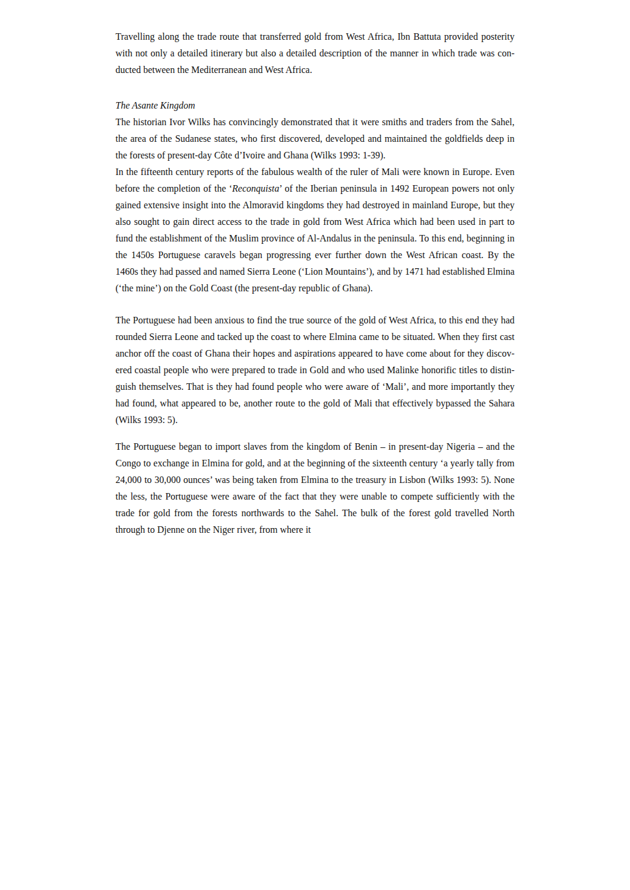Travelling along the trade route that transferred gold from West Africa, Ibn Battuta provided posterity with not only a detailed itinerary but also a detailed description of the manner in which trade was conducted between the Mediterranean and West Africa.
The Asante Kingdom
The historian Ivor Wilks has convincingly demonstrated that it were smiths and traders from the Sahel, the area of the Sudanese states, who first discovered, developed and maintained the goldfields deep in the forests of present-day Côte d’Ivoire and Ghana (Wilks 1993: 1-39).
In the fifteenth century reports of the fabulous wealth of the ruler of Mali were known in Europe. Even before the completion of the ‘Reconquista’ of the Iberian peninsula in 1492 European powers not only gained extensive insight into the Almoravid kingdoms they had destroyed in mainland Europe, but they also sought to gain direct access to the trade in gold from West Africa which had been used in part to fund the establishment of the Muslim province of Al-Andalus in the peninsula. To this end, beginning in the 1450s Portuguese caravels began progressing ever further down the West African coast. By the 1460s they had passed and named Sierra Leone (‘Lion Mountains’), and by 1471 had established Elmina (‘the mine’) on the Gold Coast (the present-day republic of Ghana).
The Portuguese had been anxious to find the true source of the gold of West Africa, to this end they had rounded Sierra Leone and tacked up the coast to where Elmina came to be situated. When they first cast anchor off the coast of Ghana their hopes and aspirations appeared to have come about for they discovered coastal people who were prepared to trade in Gold and who used Malinke honorific titles to distinguish themselves. That is they had found people who were aware of ‘Mali’, and more importantly they had found, what appeared to be, another route to the gold of Mali that effectively bypassed the Sahara (Wilks 1993: 5).
The Portuguese began to import slaves from the kingdom of Benin – in present-day Nigeria – and the Congo to exchange in Elmina for gold, and at the beginning of the sixteenth century ‘a yearly tally from 24,000 to 30,000 ounces’ was being taken from Elmina to the treasury in Lisbon (Wilks 1993: 5). None the less, the Portuguese were aware of the fact that they were unable to compete sufficiently with the trade for gold from the forests northwards to the Sahel. The bulk of the forest gold travelled North through to Djenne on the Niger river, from where it